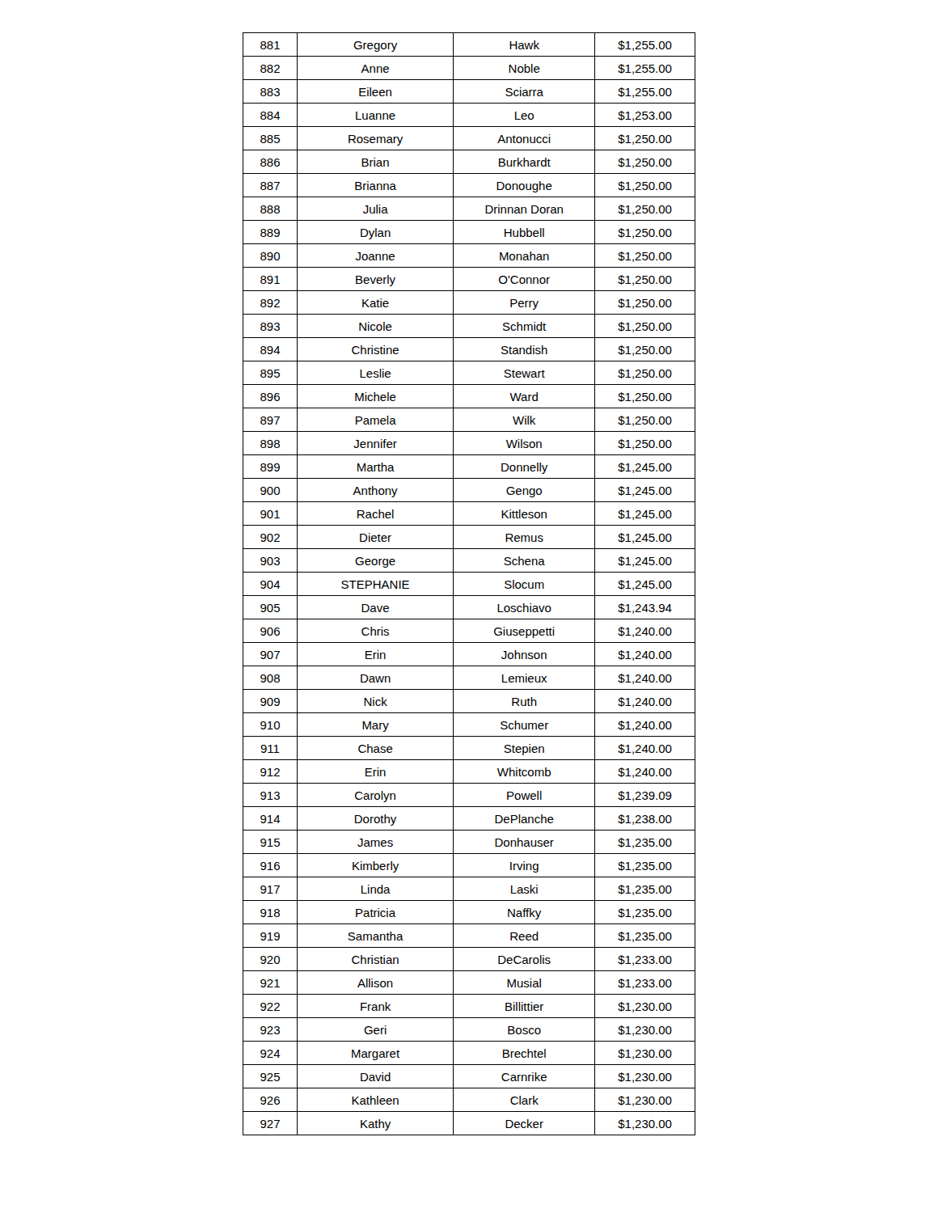| 881 | Gregory | Hawk | $1,255.00 |
| 882 | Anne | Noble | $1,255.00 |
| 883 | Eileen | Sciarra | $1,255.00 |
| 884 | Luanne | Leo | $1,253.00 |
| 885 | Rosemary | Antonucci | $1,250.00 |
| 886 | Brian | Burkhardt | $1,250.00 |
| 887 | Brianna | Donoughe | $1,250.00 |
| 888 | Julia | Drinnan Doran | $1,250.00 |
| 889 | Dylan | Hubbell | $1,250.00 |
| 890 | Joanne | Monahan | $1,250.00 |
| 891 | Beverly | O'Connor | $1,250.00 |
| 892 | Katie | Perry | $1,250.00 |
| 893 | Nicole | Schmidt | $1,250.00 |
| 894 | Christine | Standish | $1,250.00 |
| 895 | Leslie | Stewart | $1,250.00 |
| 896 | Michele | Ward | $1,250.00 |
| 897 | Pamela | Wilk | $1,250.00 |
| 898 | Jennifer | Wilson | $1,250.00 |
| 899 | Martha | Donnelly | $1,245.00 |
| 900 | Anthony | Gengo | $1,245.00 |
| 901 | Rachel | Kittleson | $1,245.00 |
| 902 | Dieter | Remus | $1,245.00 |
| 903 | George | Schena | $1,245.00 |
| 904 | STEPHANIE | Slocum | $1,245.00 |
| 905 | Dave | Loschiavo | $1,243.94 |
| 906 | Chris | Giuseppetti | $1,240.00 |
| 907 | Erin | Johnson | $1,240.00 |
| 908 | Dawn | Lemieux | $1,240.00 |
| 909 | Nick | Ruth | $1,240.00 |
| 910 | Mary | Schumer | $1,240.00 |
| 911 | Chase | Stepien | $1,240.00 |
| 912 | Erin | Whitcomb | $1,240.00 |
| 913 | Carolyn | Powell | $1,239.09 |
| 914 | Dorothy | DePlanche | $1,238.00 |
| 915 | James | Donhauser | $1,235.00 |
| 916 | Kimberly | Irving | $1,235.00 |
| 917 | Linda | Laski | $1,235.00 |
| 918 | Patricia | Naffky | $1,235.00 |
| 919 | Samantha | Reed | $1,235.00 |
| 920 | Christian | DeCarolis | $1,233.00 |
| 921 | Allison | Musial | $1,233.00 |
| 922 | Frank | Billittier | $1,230.00 |
| 923 | Geri | Bosco | $1,230.00 |
| 924 | Margaret | Brechtel | $1,230.00 |
| 925 | David | Carnrike | $1,230.00 |
| 926 | Kathleen | Clark | $1,230.00 |
| 927 | Kathy | Decker | $1,230.00 |